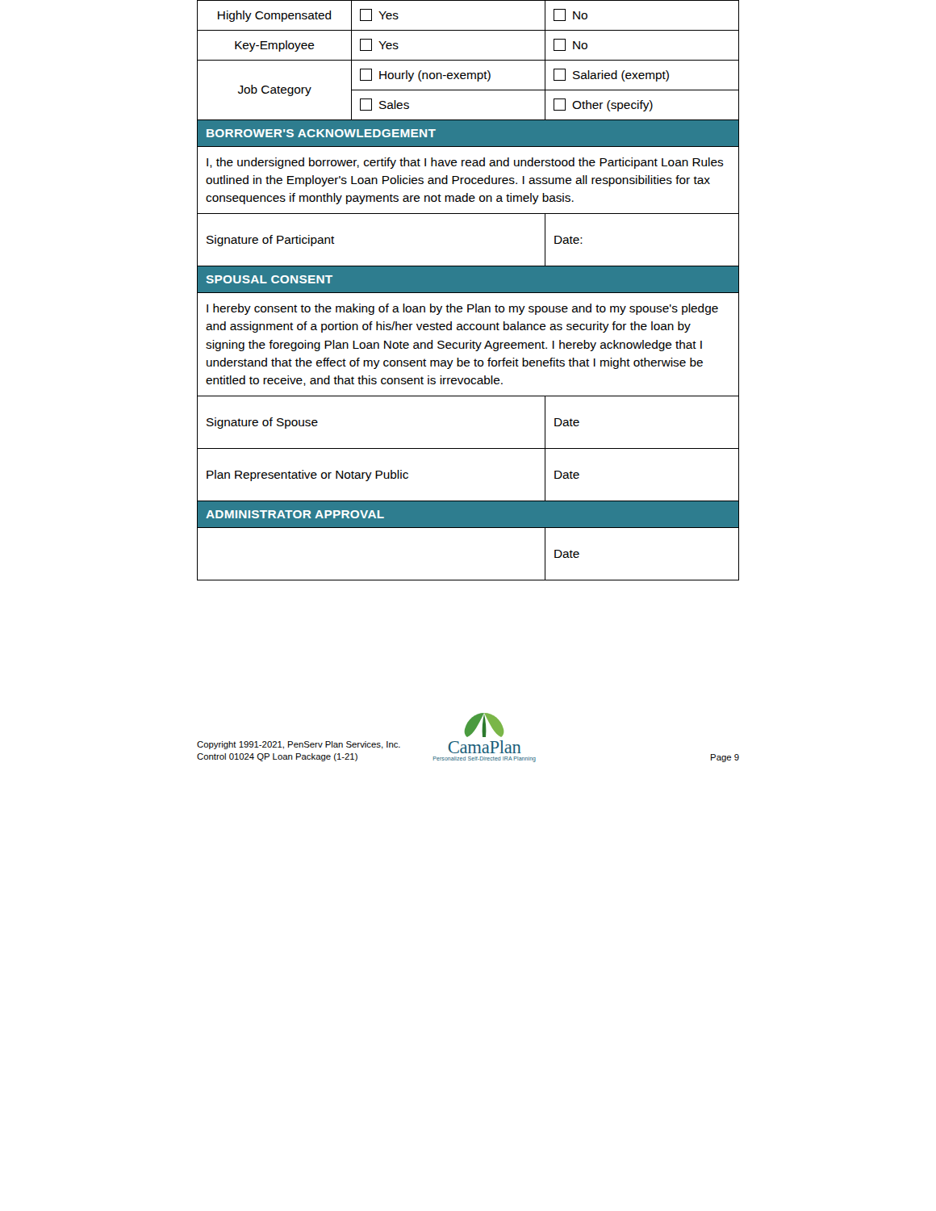| Highly Compensated | Yes | No |
| Key-Employee | Yes | No |
| Job Category | Hourly (non-exempt) | Salaried (exempt) |
| Sales | Other (specify) |
| BORROWER'S ACKNOWLEDGEMENT |
| I, the undersigned borrower, certify that I have read and understood the Participant Loan Rules outlined in the Employer's Loan Policies and Procedures. I assume all responsibilities for tax consequences if monthly payments are not made on a timely basis. |
| Signature of Participant | Date: |
| SPOUSAL CONSENT |
| I hereby consent to the making of a loan by the Plan to my spouse and to my spouse's pledge and assignment of a portion of his/her vested account balance as security for the loan by signing the foregoing Plan Loan Note and Security Agreement. I hereby acknowledge that I understand that the effect of my consent may be to forfeit benefits that I might otherwise be entitled to receive, and that this consent is irrevocable. |
| Signature of Spouse | Date |
| Plan Representative or Notary Public | Date |
| ADMINISTRATOR APPROVAL |
| | Date |
| Copyright 1991-2021, PenServ Plan Services, Inc. Control 01024 QP Loan Package (1-21) | CamaPlan Personalized Self-Directed IRA Planning | Page 9 |